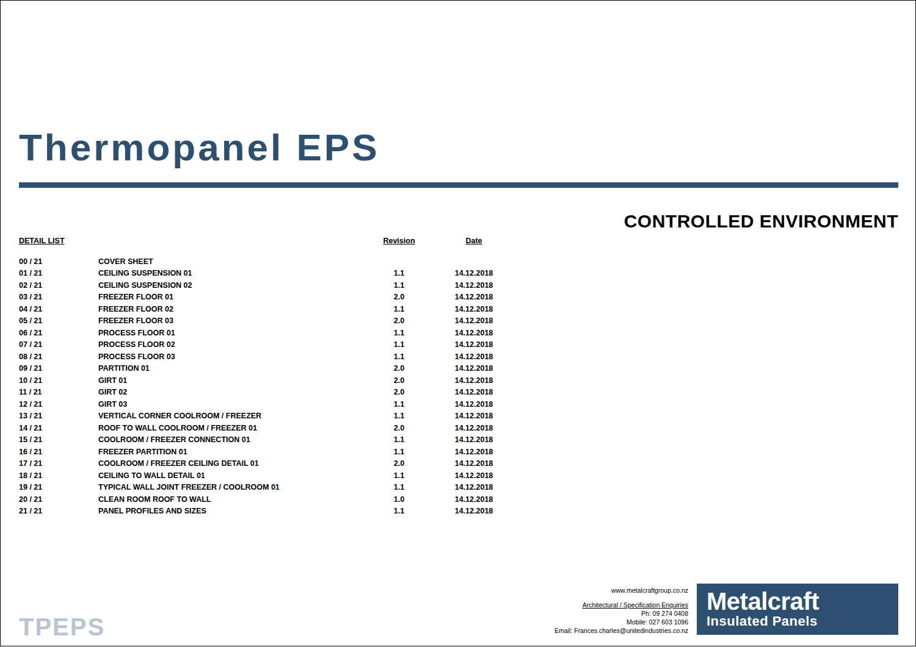Thermopanel EPS
CONTROLLED ENVIRONMENT
| DETAIL LIST | | Revision | Date |
| --- | --- | --- | --- |
| 00 / 21 | COVER SHEET | | |
| 01 / 21 | CEILING SUSPENSION 01 | 1.1 | 14.12.2018 |
| 02 / 21 | CEILING SUSPENSION 02 | 1.1 | 14.12.2018 |
| 03 / 21 | FREEZER FLOOR 01 | 2.0 | 14.12.2018 |
| 04 / 21 | FREEZER FLOOR 02 | 1.1 | 14.12.2018 |
| 05 / 21 | FREEZER FLOOR 03 | 2.0 | 14.12.2018 |
| 06 / 21 | PROCESS FLOOR 01 | 1.1 | 14.12.2018 |
| 07 / 21 | PROCESS FLOOR 02 | 1.1 | 14.12.2018 |
| 08 / 21 | PROCESS FLOOR 03 | 1.1 | 14.12.2018 |
| 09 / 21 | PARTITION 01 | 2.0 | 14.12.2018 |
| 10 / 21 | GIRT 01 | 2.0 | 14.12.2018 |
| 11 / 21 | GIRT 02 | 2.0 | 14.12.2018 |
| 12 / 21 | GIRT 03 | 1.1 | 14.12.2018 |
| 13 / 21 | VERTICAL CORNER COOLROOM / FREEZER | 1.1 | 14.12.2018 |
| 14 / 21 | ROOF TO WALL COOLROOM / FREEZER 01 | 2.0 | 14.12.2018 |
| 15 / 21 | COOLROOM / FREEZER CONNECTION 01 | 1.1 | 14.12.2018 |
| 16 / 21 | FREEZER PARTITION 01 | 1.1 | 14.12.2018 |
| 17 / 21 | COOLROOM / FREEZER CEILING DETAIL 01 | 2.0 | 14.12.2018 |
| 18 / 21 | CEILING TO WALL DETAIL 01 | 1.1 | 14.12.2018 |
| 19 / 21 | TYPICAL WALL JOINT FREEZER / COOLROOM 01 | 1.1 | 14.12.2018 |
| 20 / 21 | CLEAN ROOM ROOF TO WALL | 1.0 | 14.12.2018 |
| 21 / 21 | PANEL PROFILES AND SIZES | 1.1 | 14.12.2018 |
TPEPS
www.metalcraftgroup.co.nz
Architectural / Specification Enquiries
Ph: 09 274 0408
Mobile: 027 603 1096
Email: Frances.charles@unitedindustries.co.nz
Metalcraft
Insulated Panels